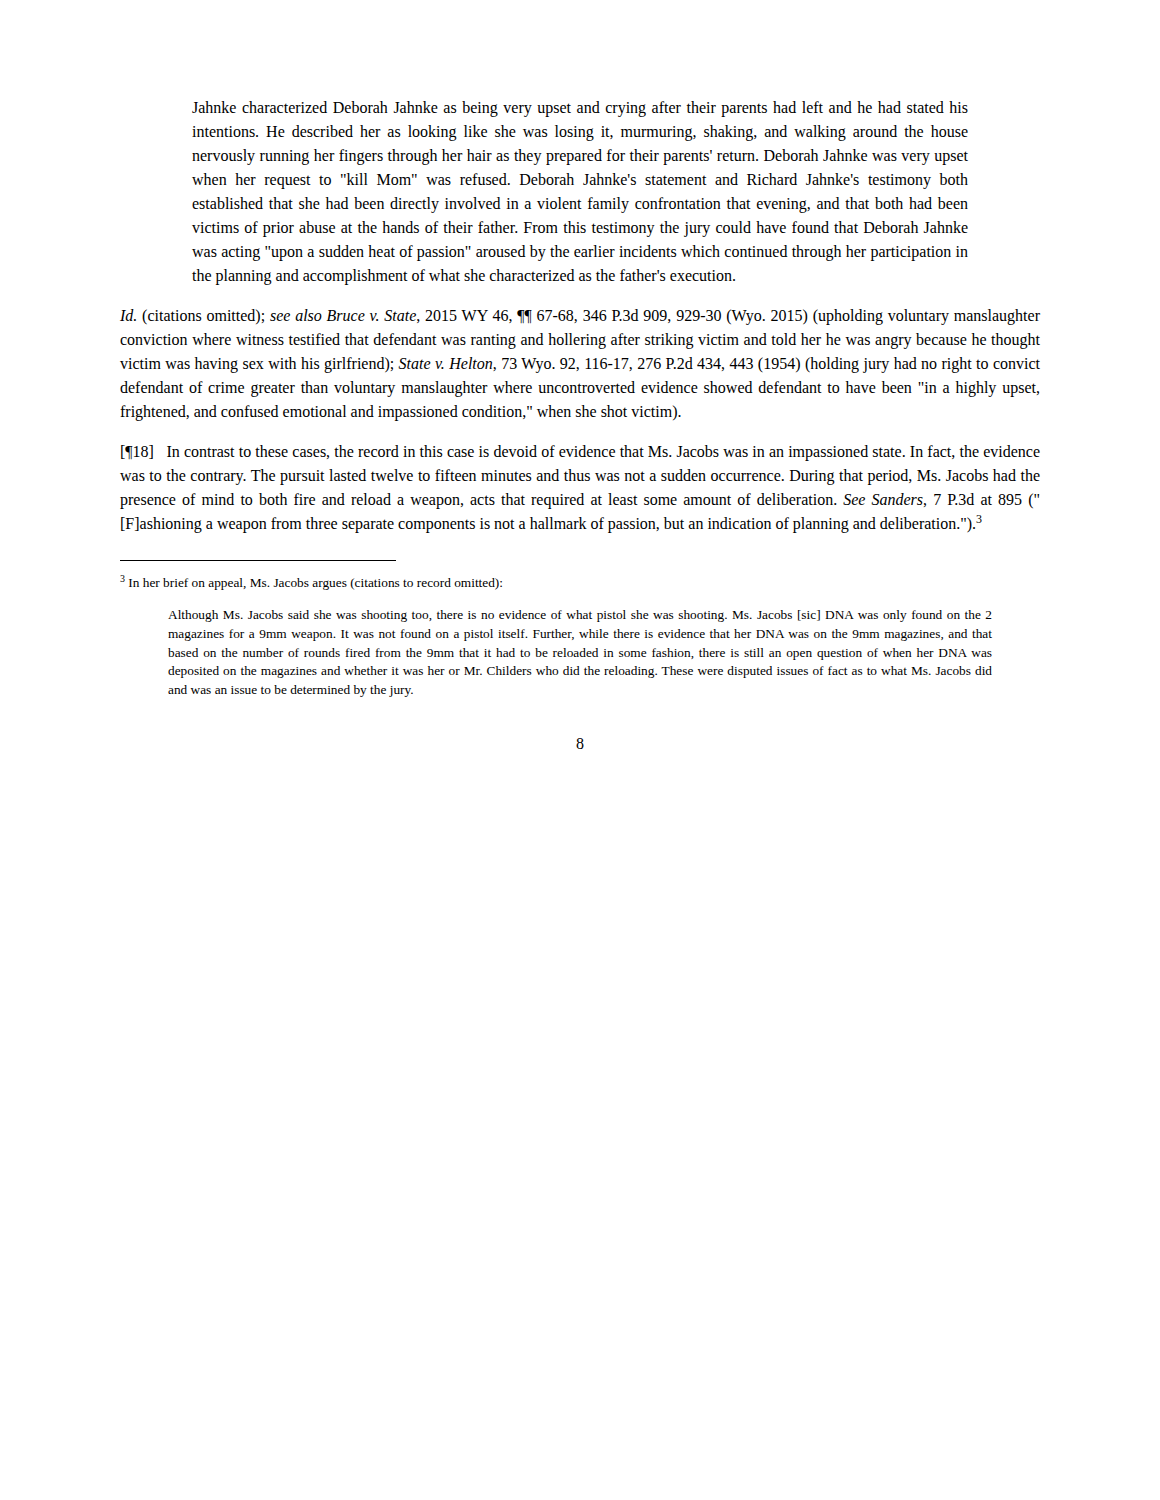Jahnke characterized Deborah Jahnke as being very upset and crying after their parents had left and he had stated his intentions. He described her as looking like she was losing it, murmuring, shaking, and walking around the house nervously running her fingers through her hair as they prepared for their parents' return. Deborah Jahnke was very upset when her request to "kill Mom" was refused. Deborah Jahnke's statement and Richard Jahnke's testimony both established that she had been directly involved in a violent family confrontation that evening, and that both had been victims of prior abuse at the hands of their father. From this testimony the jury could have found that Deborah Jahnke was acting "upon a sudden heat of passion" aroused by the earlier incidents which continued through her participation in the planning and accomplishment of what she characterized as the father's execution.
Id. (citations omitted); see also Bruce v. State, 2015 WY 46, ¶¶ 67-68, 346 P.3d 909, 929-30 (Wyo. 2015) (upholding voluntary manslaughter conviction where witness testified that defendant was ranting and hollering after striking victim and told her he was angry because he thought victim was having sex with his girlfriend); State v. Helton, 73 Wyo. 92, 116-17, 276 P.2d 434, 443 (1954) (holding jury had no right to convict defendant of crime greater than voluntary manslaughter where uncontroverted evidence showed defendant to have been "in a highly upset, frightened, and confused emotional and impassioned condition," when she shot victim).
[¶18] In contrast to these cases, the record in this case is devoid of evidence that Ms. Jacobs was in an impassioned state. In fact, the evidence was to the contrary. The pursuit lasted twelve to fifteen minutes and thus was not a sudden occurrence. During that period, Ms. Jacobs had the presence of mind to both fire and reload a weapon, acts that required at least some amount of deliberation. See Sanders, 7 P.3d at 895 ("[F]ashioning a weapon from three separate components is not a hallmark of passion, but an indication of planning and deliberation.").3
3 In her brief on appeal, Ms. Jacobs argues (citations to record omitted):
Although Ms. Jacobs said she was shooting too, there is no evidence of what pistol she was shooting. Ms. Jacobs [sic] DNA was only found on the 2 magazines for a 9mm weapon. It was not found on a pistol itself. Further, while there is evidence that her DNA was on the 9mm magazines, and that based on the number of rounds fired from the 9mm that it had to be reloaded in some fashion, there is still an open question of when her DNA was deposited on the magazines and whether it was her or Mr. Childers who did the reloading. These were disputed issues of fact as to what Ms. Jacobs did and was an issue to be determined by the jury.
8